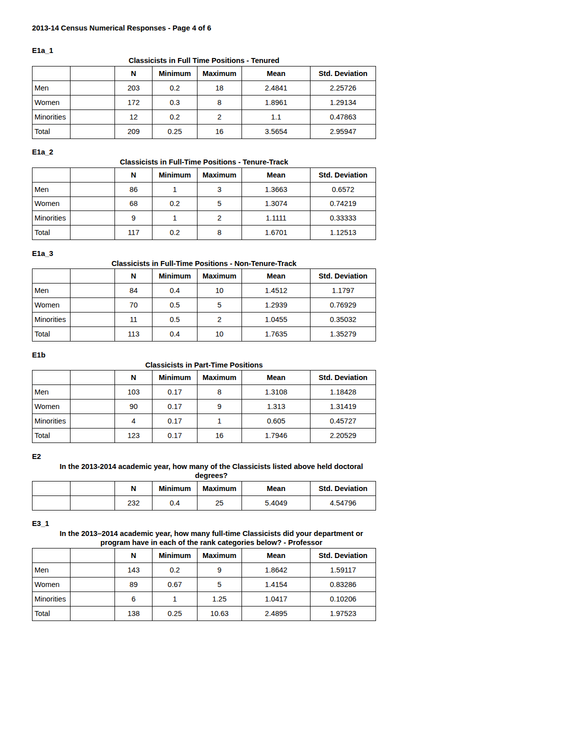2013-14 Census Numerical Responses - Page 4 of 6
E1a_1
Classicists in Full Time Positions - Tenured
| | | N | Minimum | Maximum | Mean | Std. Deviation |
| --- | --- | --- | --- | --- | --- | --- |
| Men | | 203 | 0.2 | 18 | 2.4841 | 2.25726 |
| Women | | 172 | 0.3 | 8 | 1.8961 | 1.29134 |
| Minorities | | 12 | 0.2 | 2 | 1.1 | 0.47863 |
| Total | | 209 | 0.25 | 16 | 3.5654 | 2.95947 |
E1a_2
Classicists in Full-Time Positions - Tenure-Track
| | | N | Minimum | Maximum | Mean | Std. Deviation |
| --- | --- | --- | --- | --- | --- | --- |
| Men | | 86 | 1 | 3 | 1.3663 | 0.6572 |
| Women | | 68 | 0.2 | 5 | 1.3074 | 0.74219 |
| Minorities | | 9 | 1 | 2 | 1.1111 | 0.33333 |
| Total | | 117 | 0.2 | 8 | 1.6701 | 1.12513 |
E1a_3
Classicists in Full-Time Positions - Non-Tenure-Track
| | | N | Minimum | Maximum | Mean | Std. Deviation |
| --- | --- | --- | --- | --- | --- | --- |
| Men | | 84 | 0.4 | 10 | 1.4512 | 1.1797 |
| Women | | 70 | 0.5 | 5 | 1.2939 | 0.76929 |
| Minorities | | 11 | 0.5 | 2 | 1.0455 | 0.35032 |
| Total | | 113 | 0.4 | 10 | 1.7635 | 1.35279 |
E1b
Classicists in Part-Time Positions
| | | N | Minimum | Maximum | Mean | Std. Deviation |
| --- | --- | --- | --- | --- | --- | --- |
| Men | | 103 | 0.17 | 8 | 1.3108 | 1.18428 |
| Women | | 90 | 0.17 | 9 | 1.313 | 1.31419 |
| Minorities | | 4 | 0.17 | 1 | 0.605 | 0.45727 |
| Total | | 123 | 0.17 | 16 | 1.7946 | 2.20529 |
E2
In the 2013-2014 academic year, how many of the Classicists listed above held doctoral degrees?
| | | N | Minimum | Maximum | Mean | Std. Deviation |
| --- | --- | --- | --- | --- | --- | --- |
| | | 232 | 0.4 | 25 | 5.4049 | 4.54796 |
E3_1
In the 2013–2014 academic year, how many full-time Classicists did your department or program have in each of the rank categories below? - Professor
| | | N | Minimum | Maximum | Mean | Std. Deviation |
| --- | --- | --- | --- | --- | --- | --- |
| Men | | 143 | 0.2 | 9 | 1.8642 | 1.59117 |
| Women | | 89 | 0.67 | 5 | 1.4154 | 0.83286 |
| Minorities | | 6 | 1 | 1.25 | 1.0417 | 0.10206 |
| Total | | 138 | 0.25 | 10.63 | 2.4895 | 1.97523 |